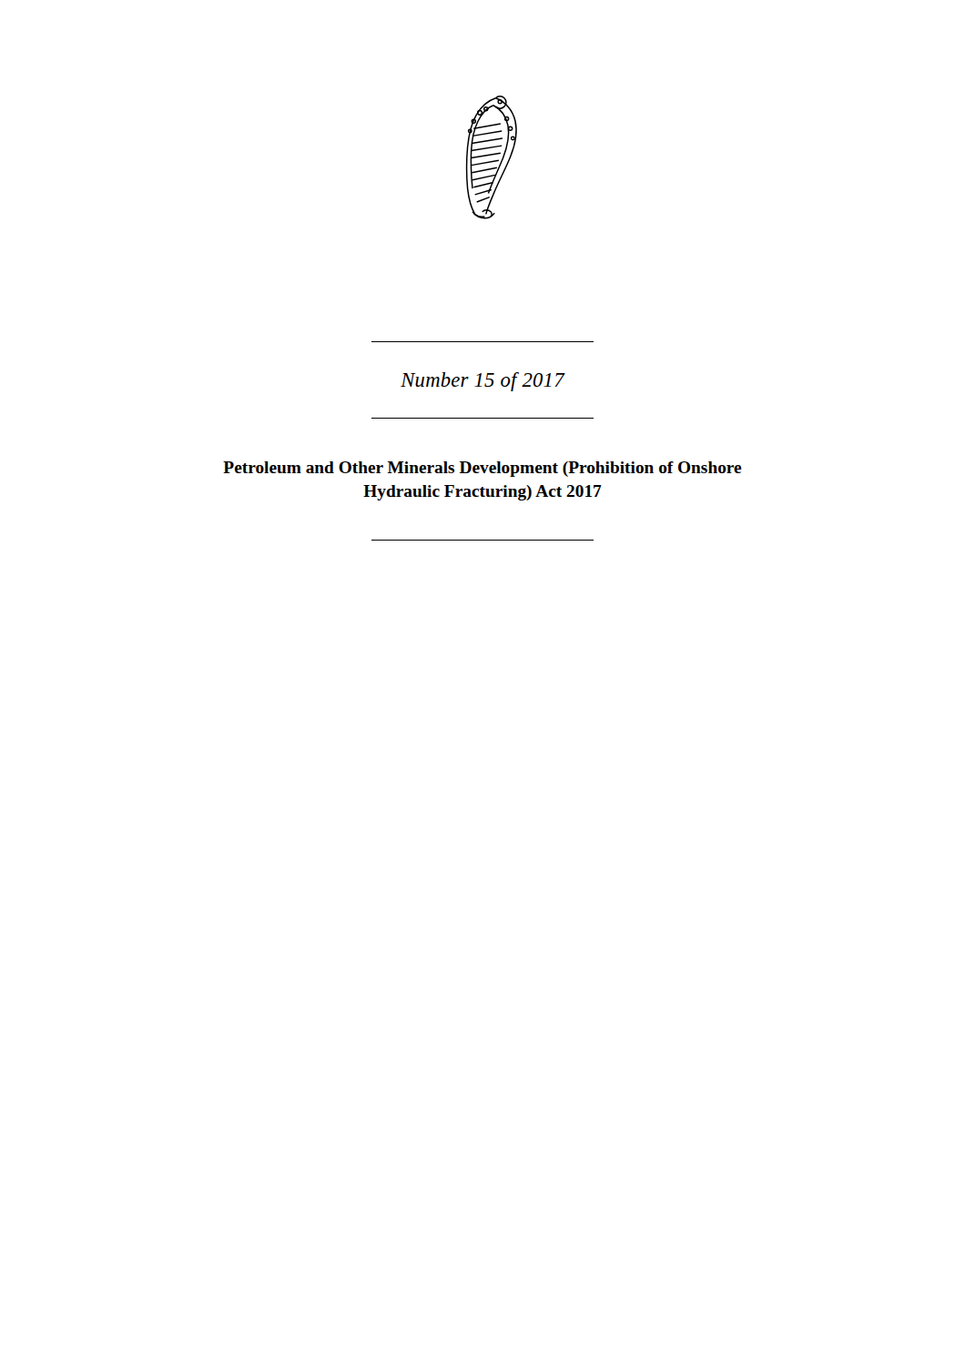Number 15 of 2017
Petroleum and Other Minerals Development (Prohibition of Onshore Hydraulic Fracturing) Act 2017